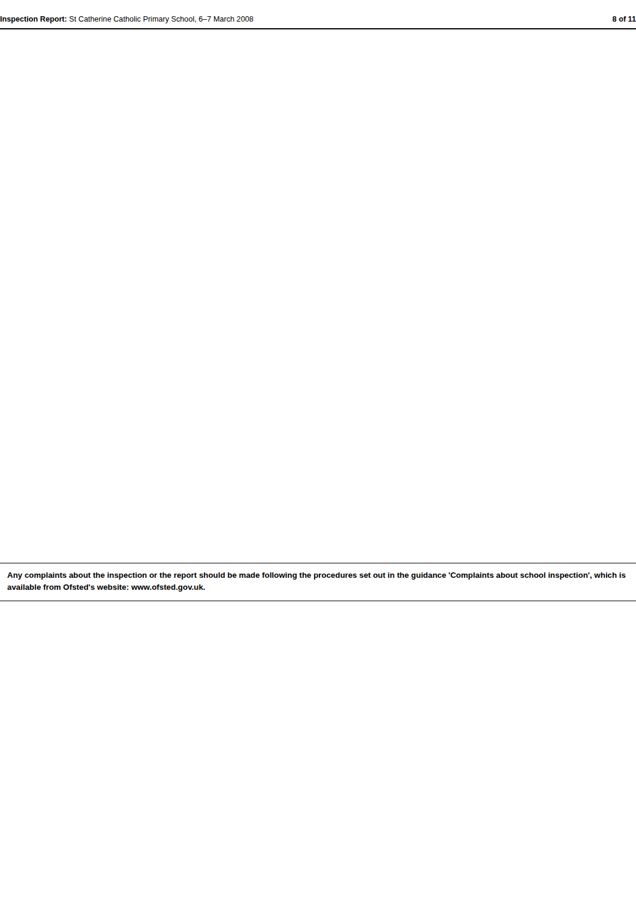Inspection Report: St Catherine Catholic Primary School, 6–7 March 2008
8 of 11
Any complaints about the inspection or the report should be made following the procedures set out in the guidance 'Complaints about school inspection', which is available from Ofsted's website: www.ofsted.gov.uk.